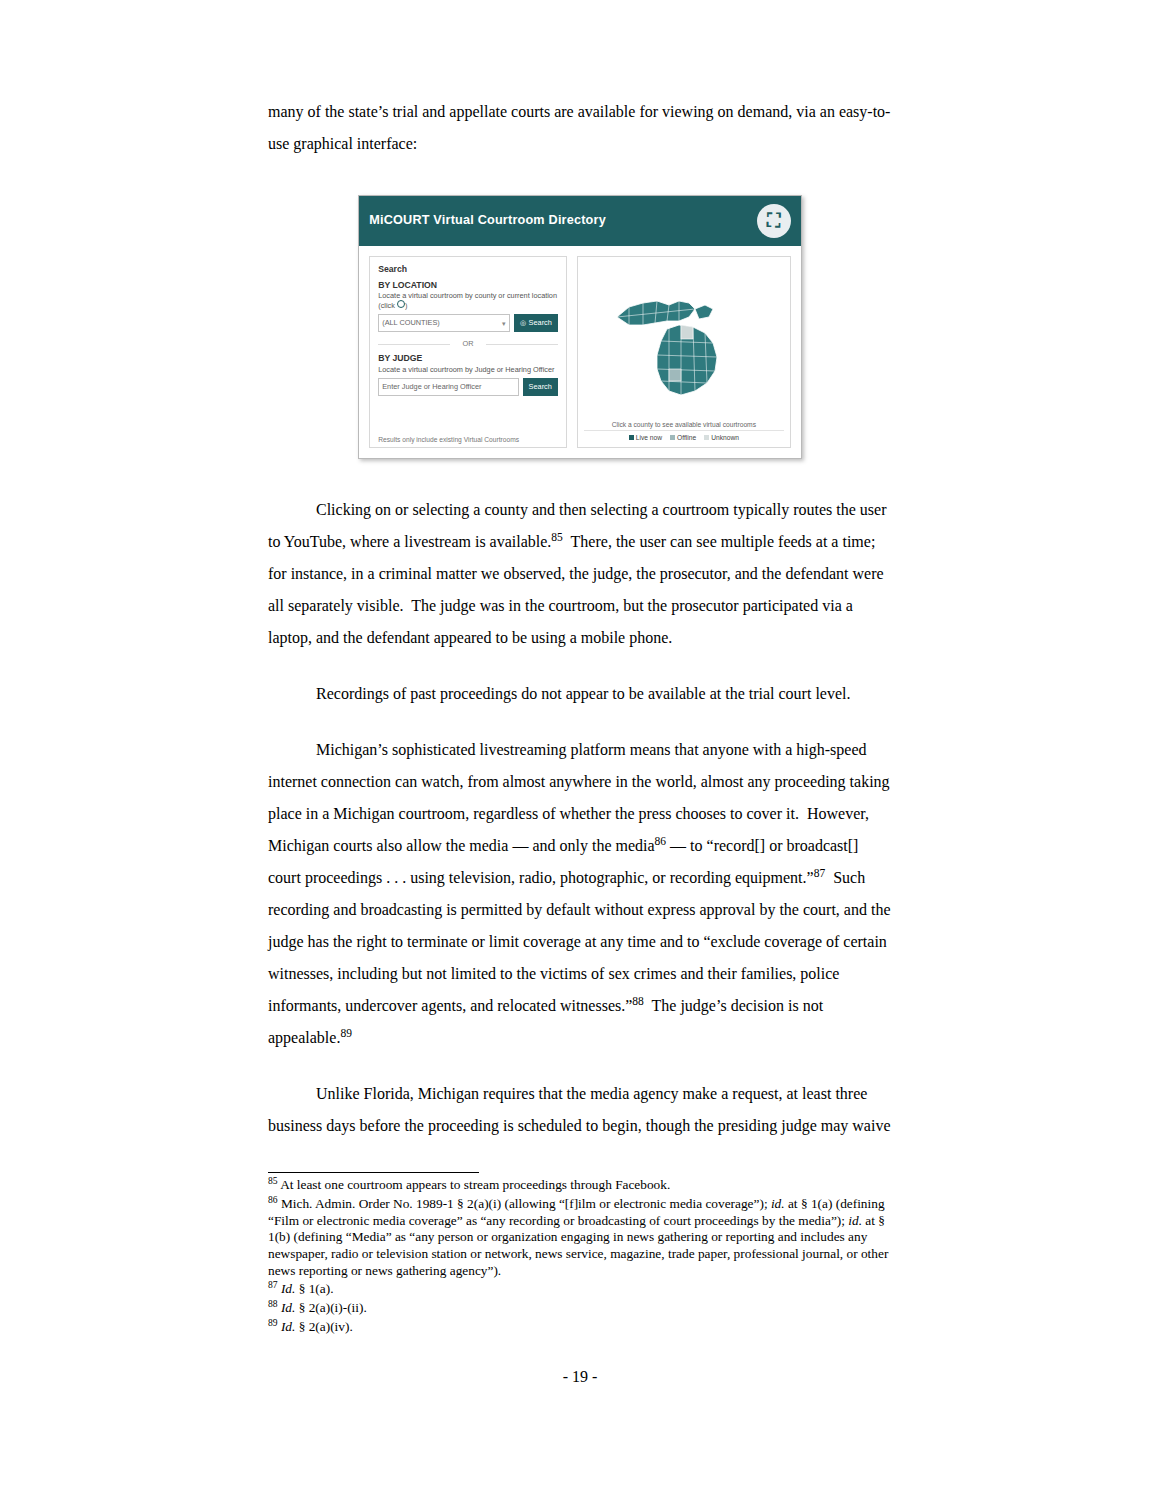many of the state’s trial and appellate courts are available for viewing on demand, via an easy-to-use graphical interface:
MiCOURT Virtual Courtroom Directory
⛶
Search
BY LOCATION
Locate a virtual courtroom by county or current location (click )
(ALL COUNTIES)▾
◎Search
OR
BY JUDGE
Locate a virtual courtroom by Judge or Hearing Officer
Enter Judge or Hearing Officer
Search
Results only include existing Virtual Courtrooms
Click a county to see available virtual courtrooms
Live now Offline Unknown
Clicking on or selecting a county and then selecting a courtroom typically routes the user to YouTube, where a livestream is available.85 There, the user can see multiple feeds at a time; for instance, in a criminal matter we observed, the judge, the prosecutor, and the defendant were all separately visible. The judge was in the courtroom, but the prosecutor participated via a laptop, and the defendant appeared to be using a mobile phone.
Recordings of past proceedings do not appear to be available at the trial court level.
Michigan’s sophisticated livestreaming platform means that anyone with a high-speed internet connection can watch, from almost anywhere in the world, almost any proceeding taking place in a Michigan courtroom, regardless of whether the press chooses to cover it. However, Michigan courts also allow the media — and only the media86 — to “record[] or broadcast[] court proceedings . . . using television, radio, photographic, or recording equipment.”87 Such recording and broadcasting is permitted by default without express approval by the court, and the judge has the right to terminate or limit coverage at any time and to “exclude coverage of certain witnesses, including but not limited to the victims of sex crimes and their families, police informants, undercover agents, and relocated witnesses.”88 The judge’s decision is not appealable.89
Unlike Florida, Michigan requires that the media agency make a request, at least three business days before the proceeding is scheduled to begin, though the presiding judge may waive
85 At least one courtroom appears to stream proceedings through Facebook.
86 Mich. Admin. Order No. 1989-1 § 2(a)(i) (allowing “[f]ilm or electronic media coverage”); id. at § 1(a) (defining “Film or electronic media coverage” as “any recording or broadcasting of court proceedings by the media”); id. at § 1(b) (defining “Media” as “any person or organization engaging in news gathering or reporting and includes any newspaper, radio or television station or network, news service, magazine, trade paper, professional journal, or other news reporting or news gathering agency”).
87 Id. § 1(a).
88 Id. § 2(a)(i)-(ii).
89 Id. § 2(a)(iv).
- 19 -